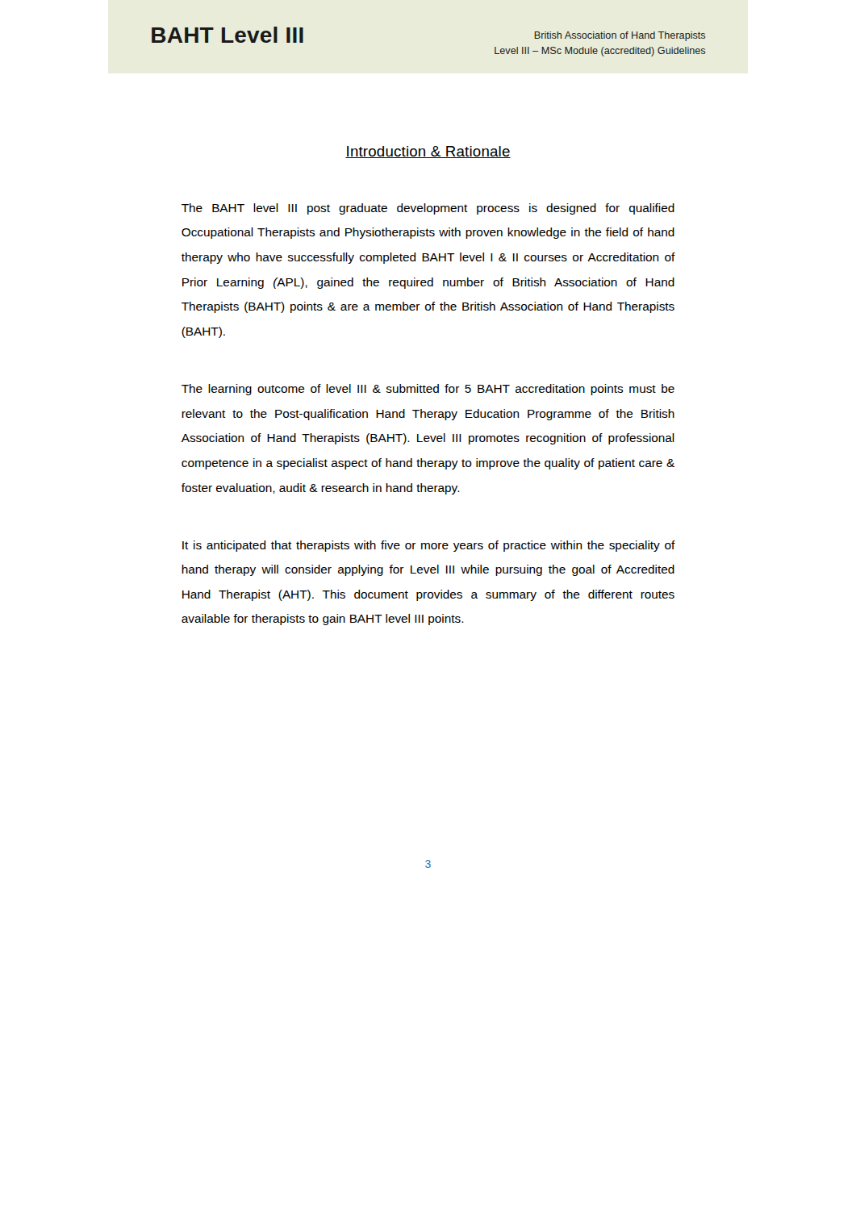BAHT Level III
British Association of Hand Therapists
Level III – MSc Module (accredited) Guidelines
Introduction & Rationale
The BAHT level III post graduate development process is designed for qualified Occupational Therapists and Physiotherapists with proven knowledge in the field of hand therapy who have successfully completed BAHT level I & II courses or Accreditation of Prior Learning (APL), gained the required number of British Association of Hand Therapists (BAHT) points & are a member of the British Association of Hand Therapists (BAHT).
The learning outcome of level III & submitted for 5 BAHT accreditation points must be relevant to the Post-qualification Hand Therapy Education Programme of the British Association of Hand Therapists (BAHT). Level III promotes recognition of professional competence in a specialist aspect of hand therapy to improve the quality of patient care & foster evaluation, audit & research in hand therapy.
It is anticipated that therapists with five or more years of practice within the speciality of hand therapy will consider applying for Level III while pursuing the goal of Accredited Hand Therapist (AHT). This document provides a summary of the different routes available for therapists to gain BAHT level III points.
3